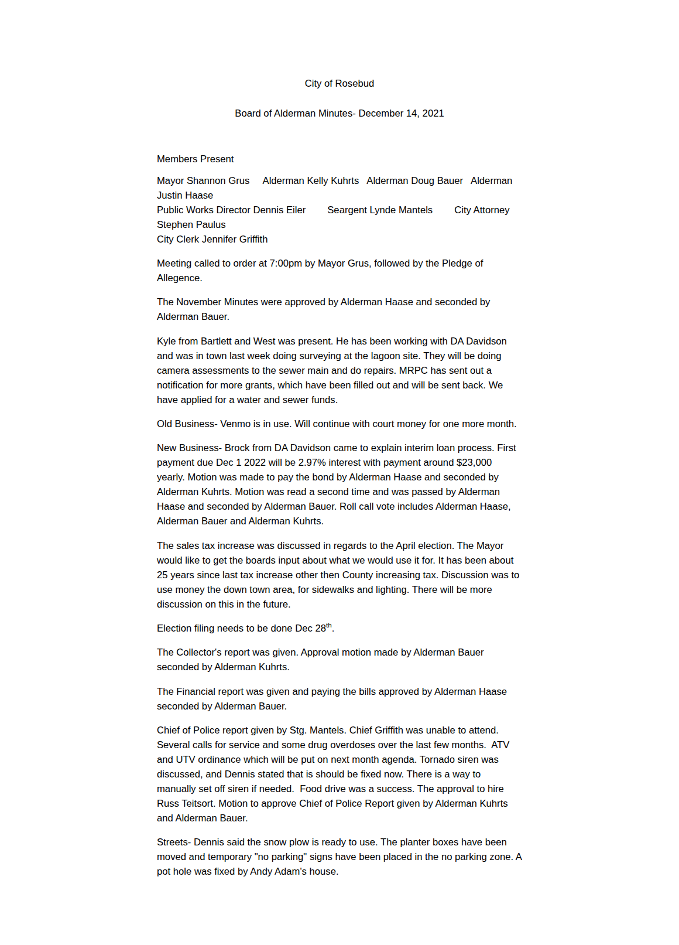City of Rosebud
Board of Alderman Minutes- December 14, 2021
Members Present
Mayor Shannon Grus Alderman Kelly Kuhrts Alderman Doug Bauer Alderman Justin Haase Public Works Director Dennis Eiler Seargent Lynde Mantels City Attorney Stephen Paulus City Clerk Jennifer Griffith
Meeting called to order at 7:00pm by Mayor Grus, followed by the Pledge of Allegence.
The November Minutes were approved by Alderman Haase and seconded by Alderman Bauer.
Kyle from Bartlett and West was present. He has been working with DA Davidson and was in town last week doing surveying at the lagoon site. They will be doing camera assessments to the sewer main and do repairs. MRPC has sent out a notification for more grants, which have been filled out and will be sent back. We have applied for a water and sewer funds.
Old Business- Venmo is in use. Will continue with court money for one more month.
New Business- Brock from DA Davidson came to explain interim loan process. First payment due Dec 1 2022 will be 2.97% interest with payment around $23,000 yearly. Motion was made to pay the bond by Alderman Haase and seconded by Alderman Kuhrts. Motion was read a second time and was passed by Alderman Haase and seconded by Alderman Bauer. Roll call vote includes Alderman Haase, Alderman Bauer and Alderman Kuhrts.
The sales tax increase was discussed in regards to the April election. The Mayor would like to get the boards input about what we would use it for. It has been about 25 years since last tax increase other then County increasing tax. Discussion was to use money the down town area, for sidewalks and lighting. There will be more discussion on this in the future.
Election filing needs to be done Dec 28th.
The Collector's report was given. Approval motion made by Alderman Bauer seconded by Alderman Kuhrts.
The Financial report was given and paying the bills approved by Alderman Haase seconded by Alderman Bauer.
Chief of Police report given by Stg. Mantels. Chief Griffith was unable to attend. Several calls for service and some drug overdoses over the last few months. ATV and UTV ordinance which will be put on next month agenda. Tornado siren was discussed, and Dennis stated that is should be fixed now. There is a way to manually set off siren if needed. Food drive was a success. The approval to hire Russ Teitsort. Motion to approve Chief of Police Report given by Alderman Kuhrts and Alderman Bauer.
Streets- Dennis said the snow plow is ready to use. The planter boxes have been moved and temporary "no parking" signs have been placed in the no parking zone. A pot hole was fixed by Andy Adam's house.